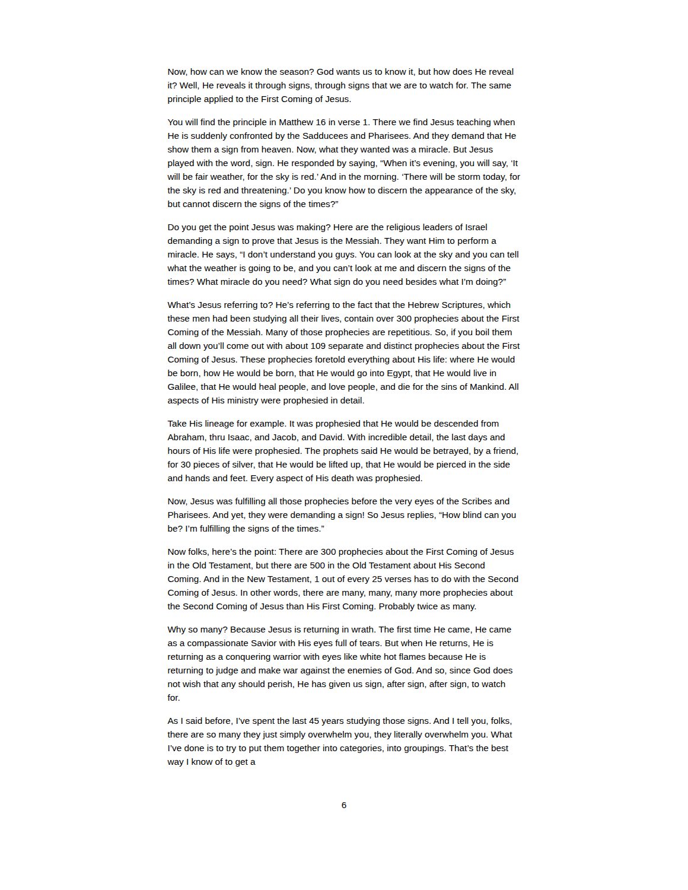Now, how can we know the season? God wants us to know it, but how does He reveal it? Well, He reveals it through signs, through signs that we are to watch for. The same principle applied to the First Coming of Jesus.
You will find the principle in Matthew 16 in verse 1. There we find Jesus teaching when He is suddenly confronted by the Sadducees and Pharisees. And they demand that He show them a sign from heaven. Now, what they wanted was a miracle. But Jesus played with the word, sign. He responded by saying, “When it’s evening, you will say, ‘It will be fair weather, for the sky is red.’ And in the morning. ‘There will be storm today, for the sky is red and threatening.’ Do you know how to discern the appearance of the sky, but cannot discern the signs of the times?”
Do you get the point Jesus was making? Here are the religious leaders of Israel demanding a sign to prove that Jesus is the Messiah. They want Him to perform a miracle. He says, “I don’t understand you guys. You can look at the sky and you can tell what the weather is going to be, and you can’t look at me and discern the signs of the times? What miracle do you need? What sign do you need besides what I’m doing?”
What’s Jesus referring to? He’s referring to the fact that the Hebrew Scriptures, which these men had been studying all their lives, contain over 300 prophecies about the First Coming of the Messiah. Many of those prophecies are repetitious. So, if you boil them all down you’ll come out with about 109 separate and distinct prophecies about the First Coming of Jesus. These prophecies foretold everything about His life: where He would be born, how He would be born, that He would go into Egypt, that He would live in Galilee, that He would heal people, and love people, and die for the sins of Mankind. All aspects of His ministry were prophesied in detail.
Take His lineage for example. It was prophesied that He would be descended from Abraham, thru Isaac, and Jacob, and David. With incredible detail, the last days and hours of His life were prophesied. The prophets said He would be betrayed, by a friend, for 30 pieces of silver, that He would be lifted up, that He would be pierced in the side and hands and feet. Every aspect of His death was prophesied.
Now, Jesus was fulfilling all those prophecies before the very eyes of the Scribes and Pharisees. And yet, they were demanding a sign! So Jesus replies, “How blind can you be? I’m fulfilling the signs of the times.”
Now folks, here’s the point: There are 300 prophecies about the First Coming of Jesus in the Old Testament, but there are 500 in the Old Testament about His Second Coming. And in the New Testament, 1 out of every 25 verses has to do with the Second Coming of Jesus. In other words, there are many, many, many more prophecies about the Second Coming of Jesus than His First Coming. Probably twice as many.
Why so many? Because Jesus is returning in wrath. The first time He came, He came as a compassionate Savior with His eyes full of tears. But when He returns, He is returning as a conquering warrior with eyes like white hot flames because He is returning to judge and make war against the enemies of God. And so, since God does not wish that any should perish, He has given us sign, after sign, after sign, to watch for.
As I said before, I’ve spent the last 45 years studying those signs. And I tell you, folks, there are so many they just simply overwhelm you, they literally overwhelm you. What I’ve done is to try to put them together into categories, into groupings. That’s the best way I know of to get a
6